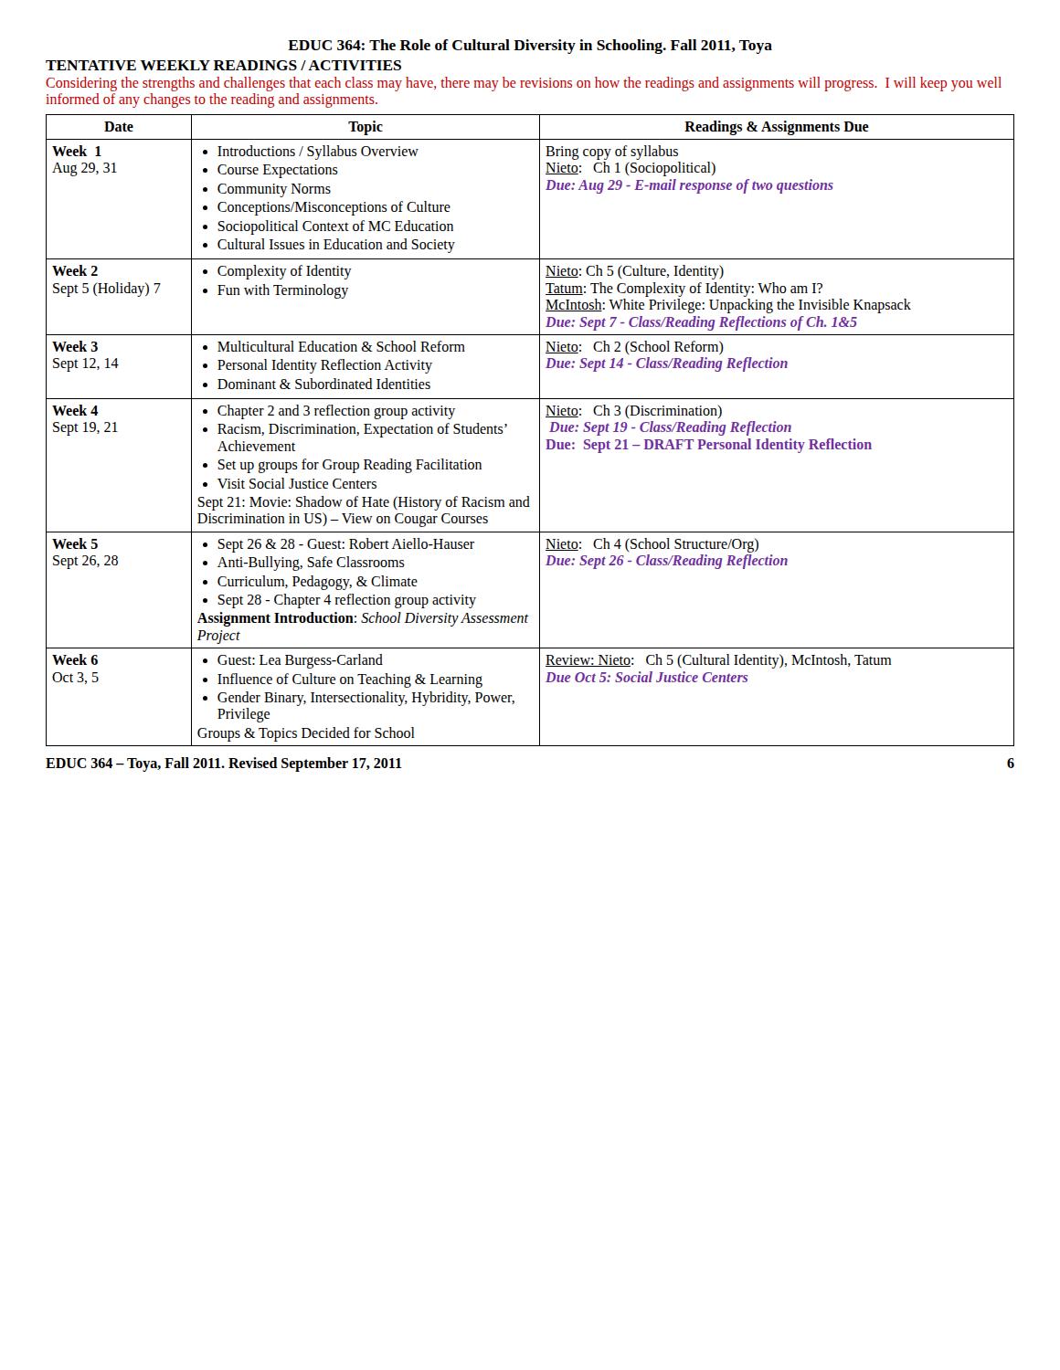EDUC 364: The Role of Cultural Diversity in Schooling. Fall 2011, Toya
TENTATIVE WEEKLY READINGS / ACTIVITIES
Considering the strengths and challenges that each class may have, there may be revisions on how the readings and assignments will progress. I will keep you well informed of any changes to the reading and assignments.
| Date | Topic | Readings & Assignments Due |
| --- | --- | --- |
| Week 1 Aug 29, 31 | Introductions / Syllabus Overview Course Expectations Community Norms Conceptions/Misconceptions of Culture Sociopolitical Context of MC Education Cultural Issues in Education and Society | Bring copy of syllabus Nieto : Ch 1 (Sociopolitical) Due: Aug 29 - E-mail response of two questions |
| Week 2 Sept 5 (Holiday) 7 | Complexity of Identity Fun with Terminology | Nieto : Ch 5 (Culture, Identity) Tatum : The Complexity of Identity: Who am I? McIntosh : White Privilege: Unpacking the Invisible Knapsack Due: Sept 7 - Class/Reading Reflections of Ch. 1&5 |
| Week 3 Sept 12, 14 | Multicultural Education & School Reform Personal Identity Reflection Activity Dominant & Subordinated Identities | Nieto : Ch 2 (School Reform) Due: Sept 14 - Class/Reading Reflection |
| Week 4 Sept 19, 21 | Chapter 2 and 3 reflection group activity Racism, Discrimination, Expectation of Students’ Achievement Set up groups for Group Reading Facilitation Visit Social Justice Centers Sept 21: Movie: Shadow of Hate (History of Racism and Discrimination in US) – View on Cougar Courses | Nieto : Ch 3 (Discrimination) Due: Sept 19 - Class/Reading Reflection Due: Sept 21 – DRAFT Personal Identity Reflection |
| Week 5 Sept 26, 28 | Sept 26 & 28 - Guest: Robert Aiello-Hauser Anti-Bullying, Safe Classrooms Curriculum, Pedagogy, & Climate Sept 28 - Chapter 4 reflection group activity Assignment Introduction : School Diversity Assessment Project | Nieto : Ch 4 (School Structure/Org) Due: Sept 26 - Class/Reading Reflection |
| Week 6 Oct 3, 5 | Guest: Lea Burgess-Carland Influence of Culture on Teaching & Learning Gender Binary, Intersectionality, Hybridity, Power, Privilege Groups & Topics Decided for School | Review: Nieto : Ch 5 (Cultural Identity), McIntosh, Tatum Due Oct 5: Social Justice Centers |
EDUC 364 – Toya, Fall 2011. Revised September 17, 2011 6